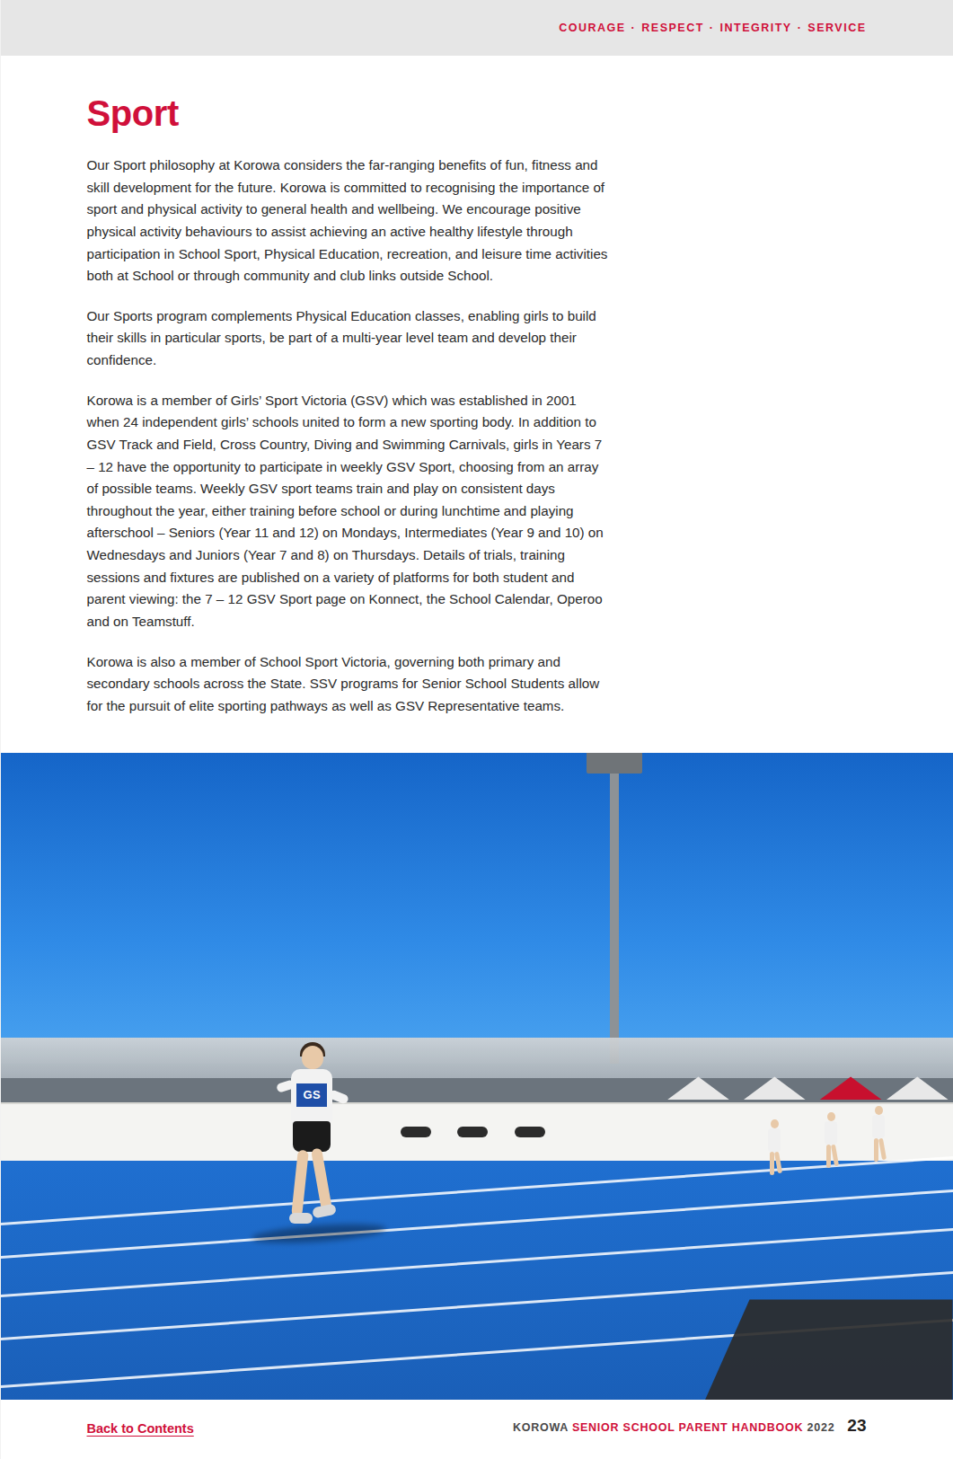COURAGE·RESPECT·INTEGRITY·SERVICE
Sport
Our Sport philosophy at Korowa considers the far-ranging benefits of fun, fitness and skill development for the future. Korowa is committed to recognising the importance of sport and physical activity to general health and wellbeing. We encourage positive physical activity behaviours to assist achieving an active healthy lifestyle through participation in School Sport, Physical Education, recreation, and leisure time activities both at School or through community and club links outside School.
Our Sports program complements Physical Education classes, enabling girls to build their skills in particular sports, be part of a multi-year level team and develop their confidence.
Korowa is a member of Girls’ Sport Victoria (GSV) which was established in 2001 when 24 independent girls’ schools united to form a new sporting body. In addition to GSV Track and Field, Cross Country, Diving and Swimming Carnivals, girls in Years 7 – 12 have the opportunity to participate in weekly GSV Sport, choosing from an array of possible teams. Weekly GSV sport teams train and play on consistent days throughout the year, either training before school or during lunchtime and playing afterschool – Seniors (Year 11 and 12) on Mondays, Intermediates (Year 9 and 10) on Wednesdays and Juniors (Year 7 and 8) on Thursdays. Details of trials, training sessions and fixtures are published on a variety of platforms for both student and parent viewing: the 7 – 12 GSV Sport page on Konnect, the School Calendar, Operoo and on Teamstuff.
Korowa is also a member of School Sport Victoria, governing both primary and secondary schools across the State. SSV programs for Senior School Students allow for the pursuit of elite sporting pathways as well as GSV Representative teams.
GS
Back to Contents
KOROWA SENIOR SCHOOL PARENT HANDBOOK 2022 23